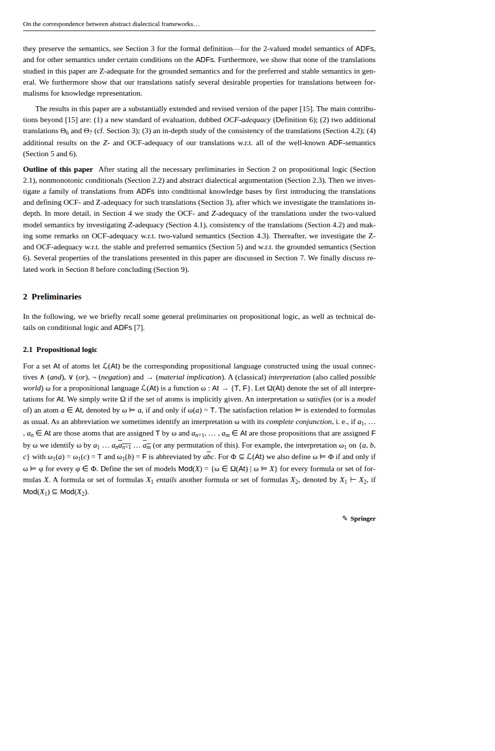On the correspondence between abstract dialectical frameworks…
they preserve the semantics, see Section 3 for the formal definition—for the 2-valued model semantics of ADFs, and for other semantics under certain conditions on the ADFs. Furthermore, we show that none of the translations studied in this paper are Z-adequate for the grounded semantics and for the preferred and stable semantics in general. We furthermore show that our translations satisfy several desirable properties for translations between formalisms for knowledge representation.
The results in this paper are a substantially extended and revised version of the paper [15]. The main contributions beyond [15] are: (1) a new standard of evaluation, dubbed OCF-adequacy (Definition 6); (2) two additional translations Θ6 and Θ7 (cf. Section 3); (3) an in-depth study of the consistency of the translations (Section 4.2); (4) additional results on the Z- and OCF-adequacy of our translations w.r.t. all of the well-known ADF-semantics (Section 5 and 6).
Outline of this paper After stating all the necessary preliminaries in Section 2 on propositional logic (Section 2.1), nonmonotonic conditionals (Section 2.2) and abstract dialectical argumentation (Section 2.3). Then we investigate a family of translations from ADFs into conditional knowledge bases by first introducing the translations and defining OCF- and Z-adequacy for such translations (Section 3), after which we investigate the translations in-depth. In more detail, in Section 4 we study the OCF- and Z-adequacy of the translations under the two-valued model semantics by investigating Z-adequacy (Section 4.1), consistency of the translations (Section 4.2) and making some remarks on OCF-adequacy w.r.t. two-valued semantics (Section 4.3). Thereafter, we investigate the Z- and OCF-adequacy w.r.t. the stable and preferred semantics (Section 5) and w.r.t. the grounded semantics (Section 6). Several properties of the translations presented in this paper are discussed in Section 7. We finally discuss related work in Section 8 before concluding (Section 9).
2 Preliminaries
In the following, we we briefly recall some general preliminaries on propositional logic, as well as technical details on conditional logic and ADFs [7].
2.1 Propositional logic
For a set At of atoms let ℒ(At) be the corresponding propositional language constructed using the usual connectives ∧ (and), ∨ (or), ¬ (negation) and → (material implication). A (classical) interpretation (also called possible world) ω for a propositional language ℒ(At) is a function ω : At → {T, F}. Let Ω(At) denote the set of all interpretations for At. We simply write Ω if the set of atoms is implicitly given. An interpretation ω satisfies (or is a model of) an atom a ∈ At, denoted by ω ⊨ a, if and only if ω(a) = T. The satisfaction relation ⊨ is extended to formulas as usual. As an abbreviation we sometimes identify an interpretation ω with its complete conjunction, i. e., if a1, … , an ∈ At are those atoms that are assigned T by ω and an+1, … , am ∈ At are those propositions that are assigned F by ω we identify ω by a1 … an an+1 … am (or any permutation of this). For example, the interpretation ω1 on {a, b, c} with ω1(a) = ω1(c) = T and ω1(b) = F is abbreviated by abc. For Φ ⊆ ℒ(At) we also define ω ⊨ Φ if and only if ω ⊨ φ for every φ ∈ Φ. Define the set of models Mod(X) = {ω ∈ Ω(At) | ω ⊨ X} for every formula or set of formulas X. A formula or set of formulas X1 entails another formula or set of formulas X2, denoted by X1 ⊢ X2, if Mod(X1) ⊆ Mod(X2).
✎Springer